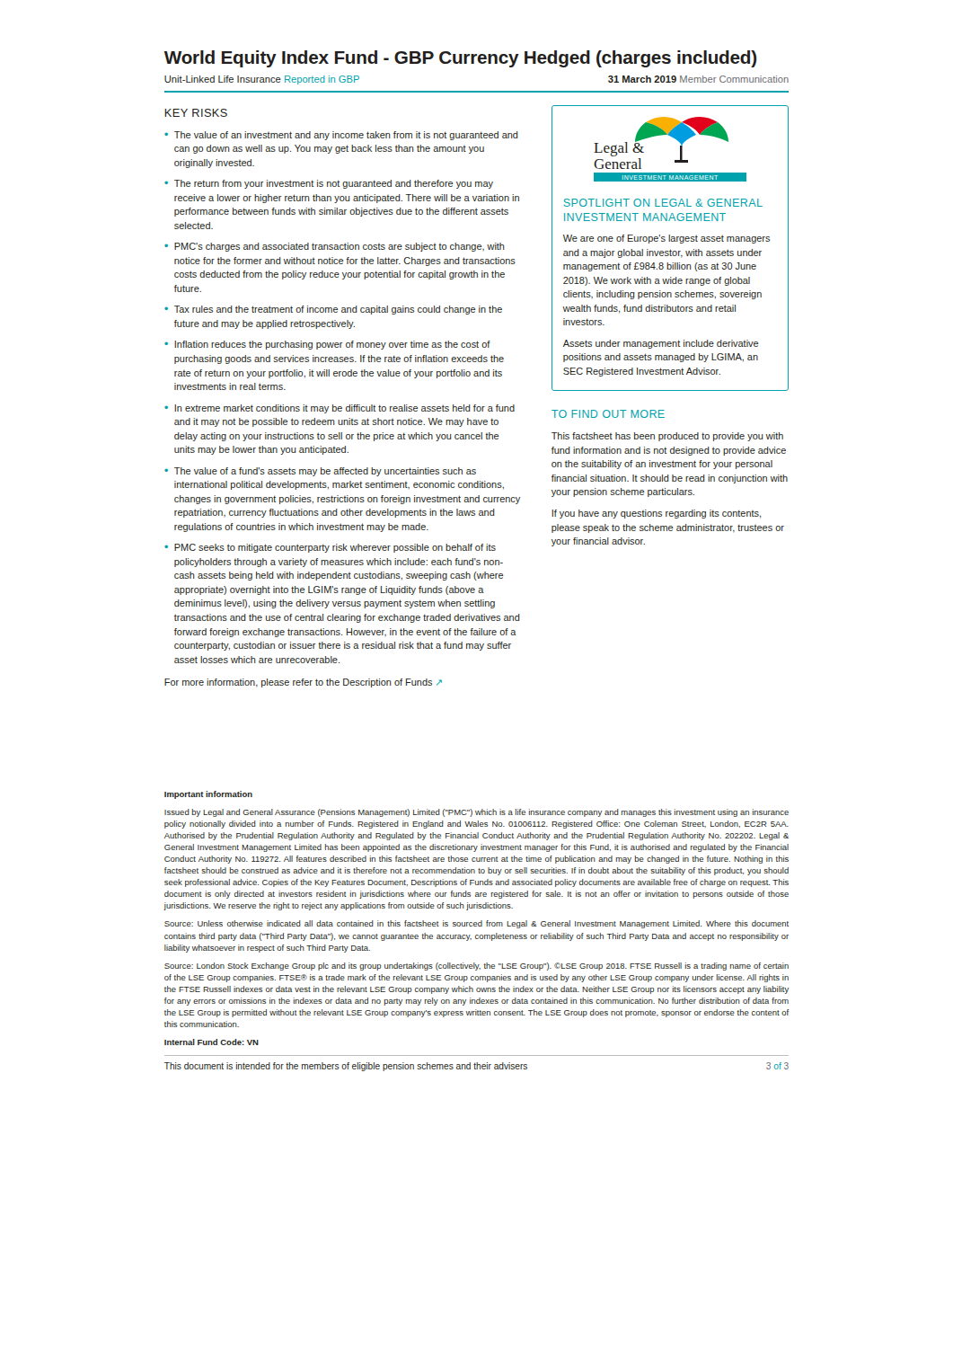World Equity Index Fund - GBP Currency Hedged (charges included)
Unit-Linked Life Insurance Reported in GBP 31 March 2019 Member Communication
KEY RISKS
The value of an investment and any income taken from it is not guaranteed and can go down as well as up. You may get back less than the amount you originally invested.
The return from your investment is not guaranteed and therefore you may receive a lower or higher return than you anticipated. There will be a variation in performance between funds with similar objectives due to the different assets selected.
PMC's charges and associated transaction costs are subject to change, with notice for the former and without notice for the latter. Charges and transactions costs deducted from the policy reduce your potential for capital growth in the future.
Tax rules and the treatment of income and capital gains could change in the future and may be applied retrospectively.
Inflation reduces the purchasing power of money over time as the cost of purchasing goods and services increases. If the rate of inflation exceeds the rate of return on your portfolio, it will erode the value of your portfolio and its investments in real terms.
In extreme market conditions it may be difficult to realise assets held for a fund and it may not be possible to redeem units at short notice. We may have to delay acting on your instructions to sell or the price at which you cancel the units may be lower than you anticipated.
The value of a fund's assets may be affected by uncertainties such as international political developments, market sentiment, economic conditions, changes in government policies, restrictions on foreign investment and currency repatriation, currency fluctuations and other developments in the laws and regulations of countries in which investment may be made.
PMC seeks to mitigate counterparty risk wherever possible on behalf of its policyholders through a variety of measures which include: each fund's non-cash assets being held with independent custodians, sweeping cash (where appropriate) overnight into the LGIM's range of Liquidity funds (above a deminimus level), using the delivery versus payment system when settling transactions and the use of central clearing for exchange traded derivatives and forward foreign exchange transactions. However, in the event of the failure of a counterparty, custodian or issuer there is a residual risk that a fund may suffer asset losses which are unrecoverable.
For more information, please refer to the Description of Funds ↗
Legal & General INVESTMENT MANAGEMENT
SPOTLIGHT ON LEGAL & GENERAL INVESTMENT MANAGEMENT
We are one of Europe's largest asset managers and a major global investor, with assets under management of £984.8 billion (as at 30 June 2018). We work with a wide range of global clients, including pension schemes, sovereign wealth funds, fund distributors and retail investors.
Assets under management include derivative positions and assets managed by LGIMA, an SEC Registered Investment Advisor.
TO FIND OUT MORE
This factsheet has been produced to provide you with fund information and is not designed to provide advice on the suitability of an investment for your personal financial situation. It should be read in conjunction with your pension scheme particulars.
If you have any questions regarding its contents, please speak to the scheme administrator, trustees or your financial advisor.
Important information
Issued by Legal and General Assurance (Pensions Management) Limited ("PMC") which is a life insurance company and manages this investment using an insurance policy notionally divided into a number of Funds. Registered in England and Wales No. 01006112. Registered Office: One Coleman Street, London, EC2R 5AA. Authorised by the Prudential Regulation Authority and Regulated by the Financial Conduct Authority and the Prudential Regulation Authority No. 202202. Legal & General Investment Management Limited has been appointed as the discretionary investment manager for this Fund, it is authorised and regulated by the Financial Conduct Authority No. 119272. All features described in this factsheet are those current at the time of publication and may be changed in the future. Nothing in this factsheet should be construed as advice and it is therefore not a recommendation to buy or sell securities. If in doubt about the suitability of this product, you should seek professional advice. Copies of the Key Features Document, Descriptions of Funds and associated policy documents are available free of charge on request. This document is only directed at investors resident in jurisdictions where our funds are registered for sale. It is not an offer or invitation to persons outside of those jurisdictions. We reserve the right to reject any applications from outside of such jurisdictions.
Source: Unless otherwise indicated all data contained in this factsheet is sourced from Legal & General Investment Management Limited. Where this document contains third party data ("Third Party Data"), we cannot guarantee the accuracy, completeness or reliability of such Third Party Data and accept no responsibility or liability whatsoever in respect of such Third Party Data.
Source: London Stock Exchange Group plc and its group undertakings (collectively, the "LSE Group"). ©LSE Group 2018. FTSE Russell is a trading name of certain of the LSE Group companies. FTSE® is a trade mark of the relevant LSE Group companies and is used by any other LSE Group company under license. All rights in the FTSE Russell indexes or data vest in the relevant LSE Group company which owns the index or the data. Neither LSE Group nor its licensors accept any liability for any errors or omissions in the indexes or data and no party may rely on any indexes or data contained in this communication. No further distribution of data from the LSE Group is permitted without the relevant LSE Group company's express written consent. The LSE Group does not promote, sponsor or endorse the content of this communication.
Internal Fund Code: VN
This document is intended for the members of eligible pension schemes and their advisers 3 of 3